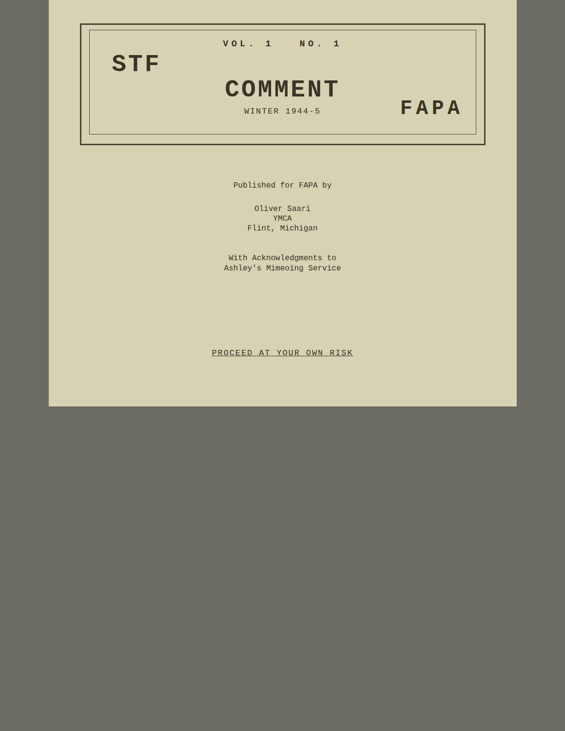VOL. 1 NO. 1
STF COMMENT
WINTER 1944-5
FAPA
Published for FAPA by
Oliver Saari YMCA Flint, Michigan
With Acknowledgments to
Ashley's Mimeoing Service
PROCEED AT YOUR OWN RISK